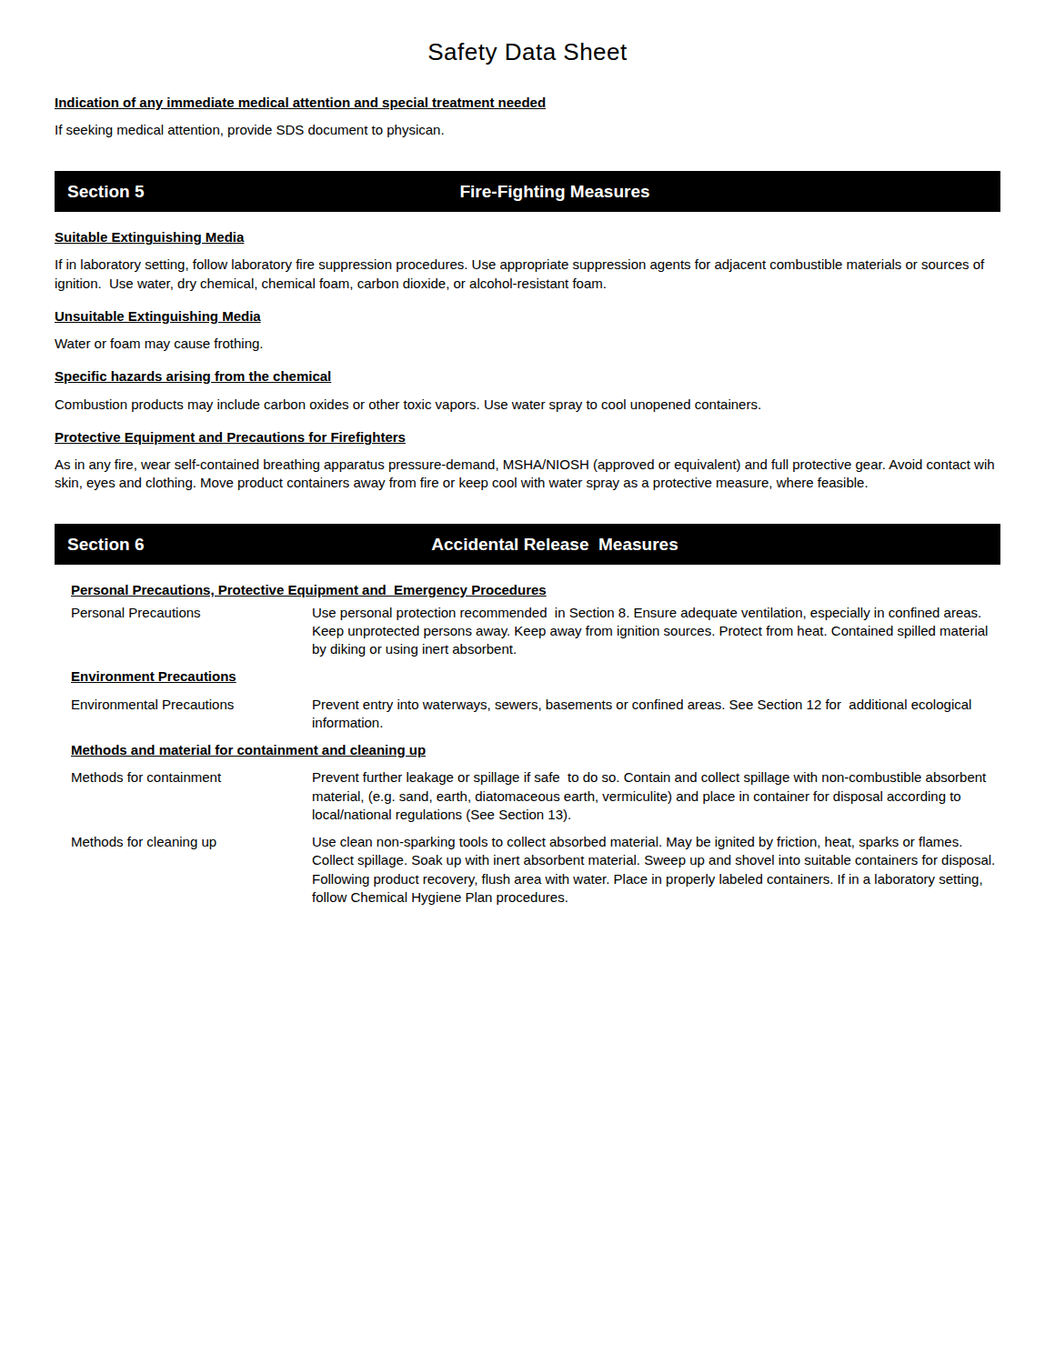Safety Data Sheet
Indication of any immediate medical attention and special treatment needed
If seeking medical attention, provide SDS document to physican.
Section 5 Fire-Fighting Measures
Suitable Extinguishing Media
If in laboratory setting, follow laboratory fire suppression procedures. Use appropriate suppression agents for adjacent combustible materials or sources of ignition. Use water, dry chemical, chemical foam, carbon dioxide, or alcohol-resistant foam.
Unsuitable Extinguishing Media
Water or foam may cause frothing.
Specific hazards arising from the chemical
Combustion products may include carbon oxides or other toxic vapors. Use water spray to cool unopened containers.
Protective Equipment and Precautions for Firefighters
As in any fire, wear self-contained breathing apparatus pressure-demand, MSHA/NIOSH (approved or equivalent) and full protective gear. Avoid contact wih skin, eyes and clothing. Move product containers away from fire or keep cool with water spray as a protective measure, where feasible.
Section 6 Accidental Release Measures
Personal Precautions, Protective Equipment and Emergency Procedures
| Personal Precautions | Use personal protection recommended in Section 8. Ensure adequate ventilation, especially in confined areas. Keep unprotected persons away. Keep away from ignition sources. Protect from heat. Contained spilled material by diking or using inert absorbent. |
| Environment Precautions | |
| Environmental Precautions | Prevent entry into waterways, sewers, basements or confined areas. See Section 12 for additional ecological information. |
| Methods and material for containment and cleaning up |
| Methods for containment | Prevent further leakage or spillage if safe to do so. Contain and collect spillage with non-combustible absorbent material, (e.g. sand, earth, diatomaceous earth, vermiculite) and place in container for disposal according to local/national regulations (See Section 13). |
| Methods for cleaning up | Use clean non-sparking tools to collect absorbed material. May be ignited by friction, heat, sparks or flames. Collect spillage. Soak up with inert absorbent material. Sweep up and shovel into suitable containers for disposal. Following product recovery, flush area with water. Place in properly labeled containers. If in a laboratory setting, follow Chemical Hygiene Plan procedures. |